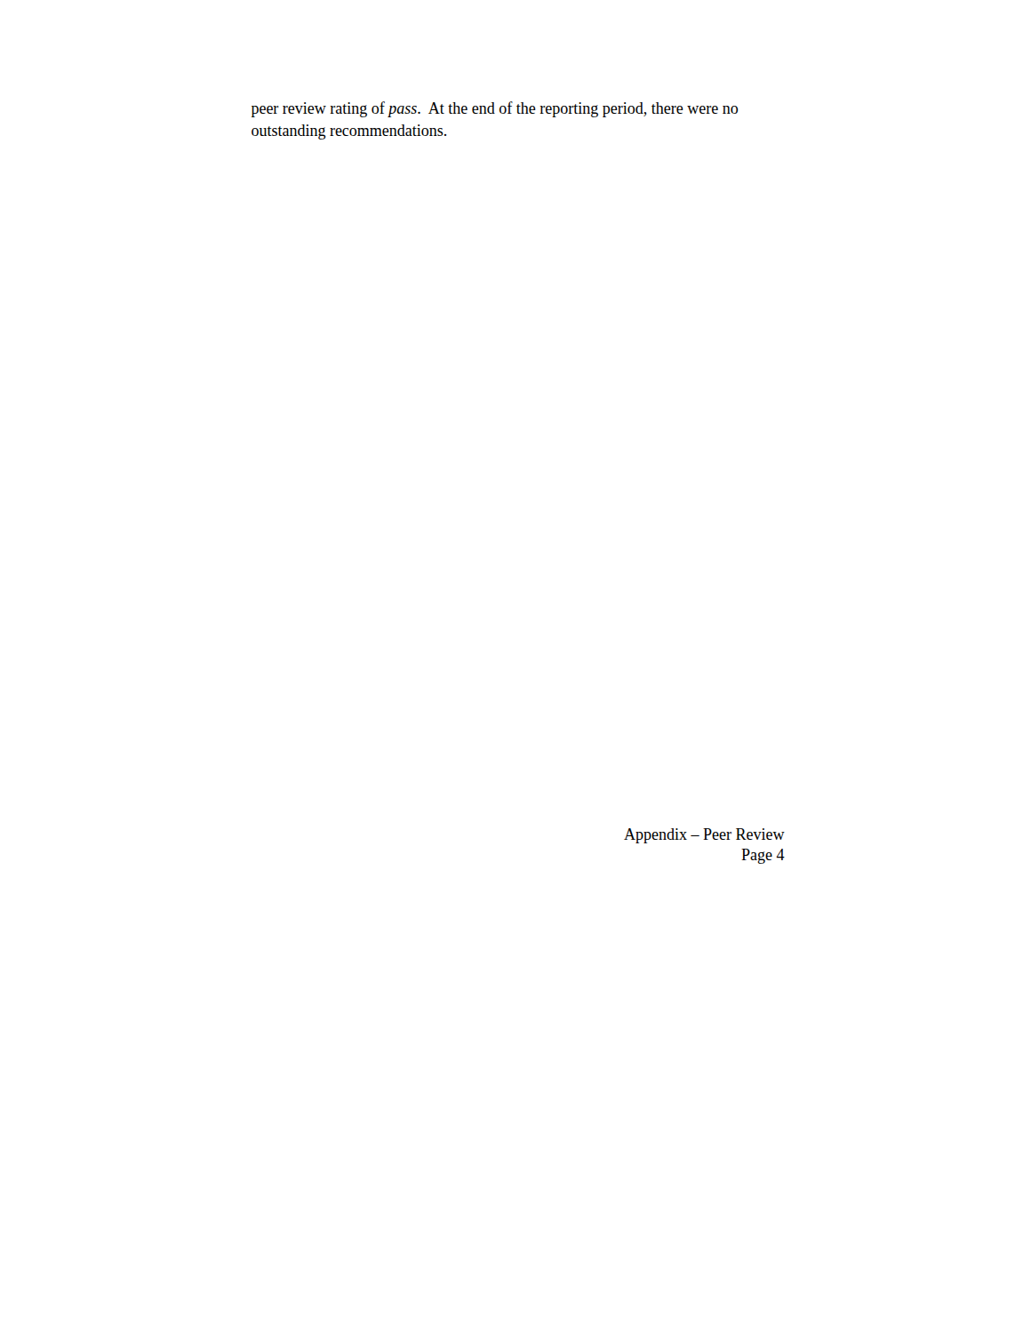peer review rating of pass. At the end of the reporting period, there were no outstanding recommendations.
Appendix – Peer Review
Page 4